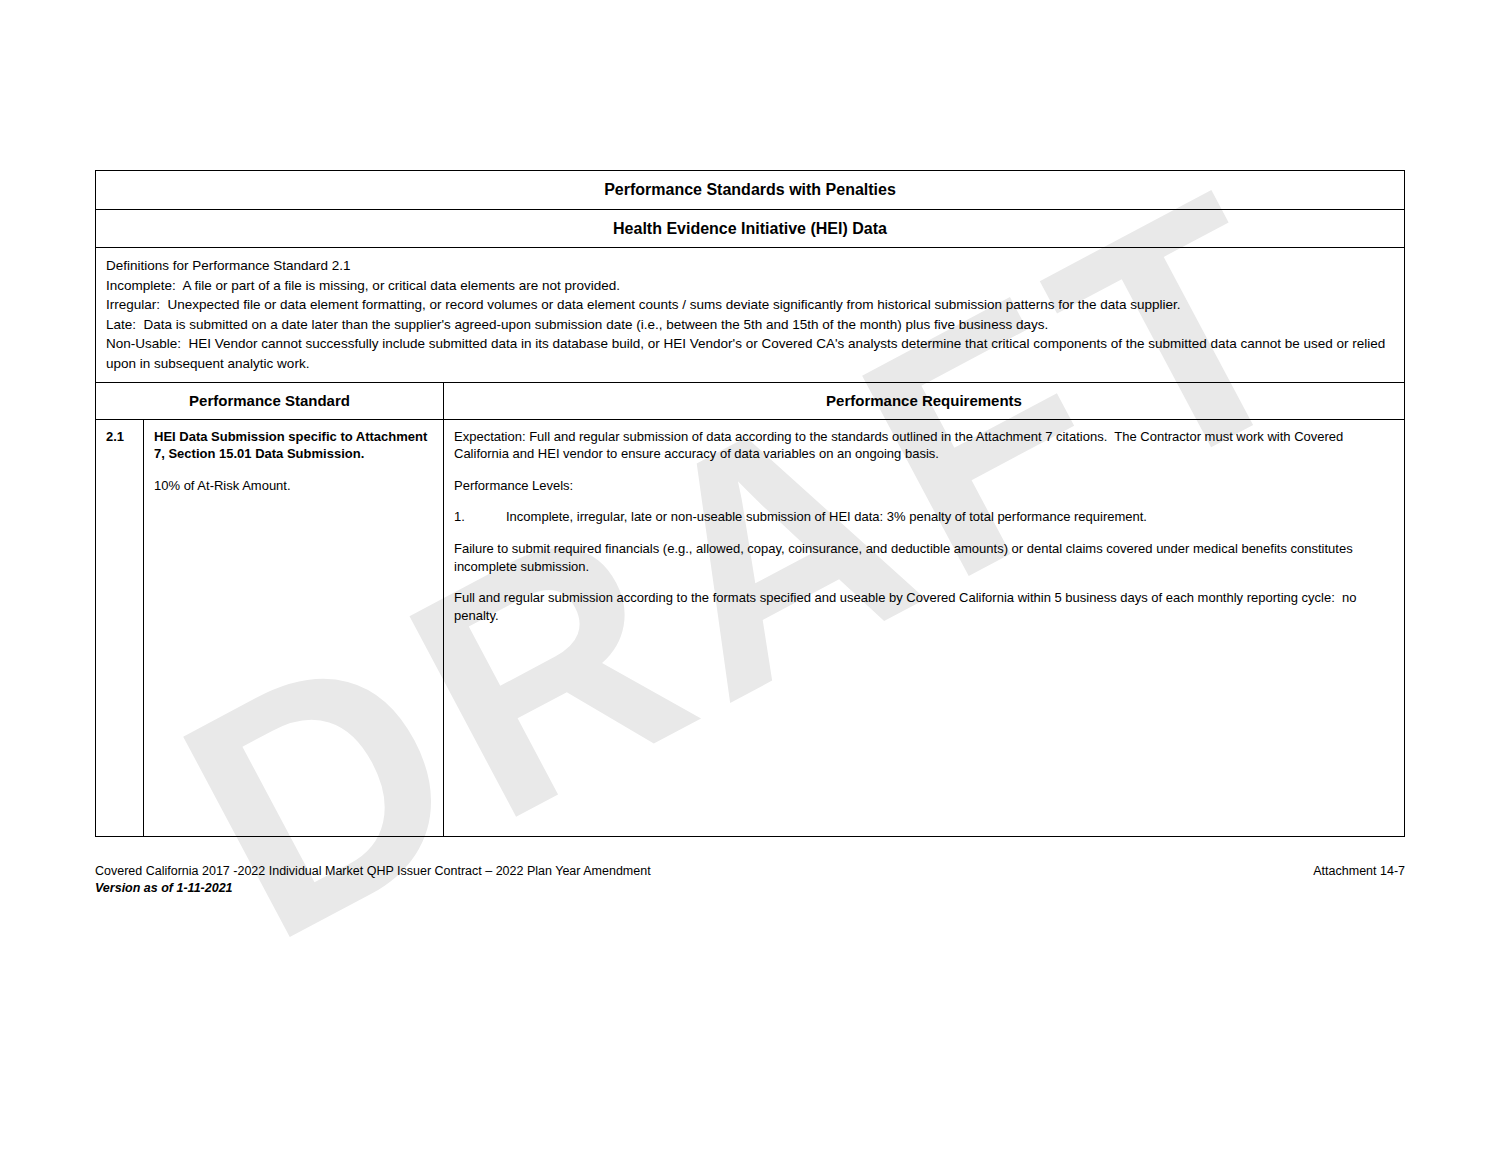DRAFT
| Performance Standards with Penalties |
| Health Evidence Initiative (HEI) Data |
| Definitions for Performance Standard 2.1 Incomplete: A file or part of a file is missing, or critical data elements are not provided. Irregular: Unexpected file or data element formatting, or record volumes or data element counts / sums deviate significantly from historical submission patterns for the data supplier. Late: Data is submitted on a date later than the supplier's agreed-upon submission date (i.e., between the 5th and 15th of the month) plus five business days. Non-Usable: HEI Vendor cannot successfully include submitted data in its database build, or HEI Vendor's or Covered CA's analysts determine that critical components of the submitted data cannot be used or relied upon in subsequent analytic work. |
| Performance Standard | Performance Requirements |
| 2.1 | HEI Data Submission specific to Attachment 7, Section 15.01 Data Submission. 10% of At-Risk Amount. | Expectation: Full and regular submission of data according to the standards outlined in the Attachment 7 citations. The Contractor must work with Covered California and HEI vendor to ensure accuracy of data variables on an ongoing basis. Performance Levels: 1. Incomplete, irregular, late or non-useable submission of HEI data: 3% penalty of total performance requirement. Failure to submit required financials (e.g., allowed, copay, coinsurance, and deductible amounts) or dental claims covered under medical benefits constitutes incomplete submission. Full and regular submission according to the formats specified and useable by Covered California within 5 business days of each monthly reporting cycle: no penalty. |
Covered California 2017 -2022 Individual Market QHP Issuer Contract – 2022 Plan Year Amendment
Version as of 1-11-2021
Attachment 14-7